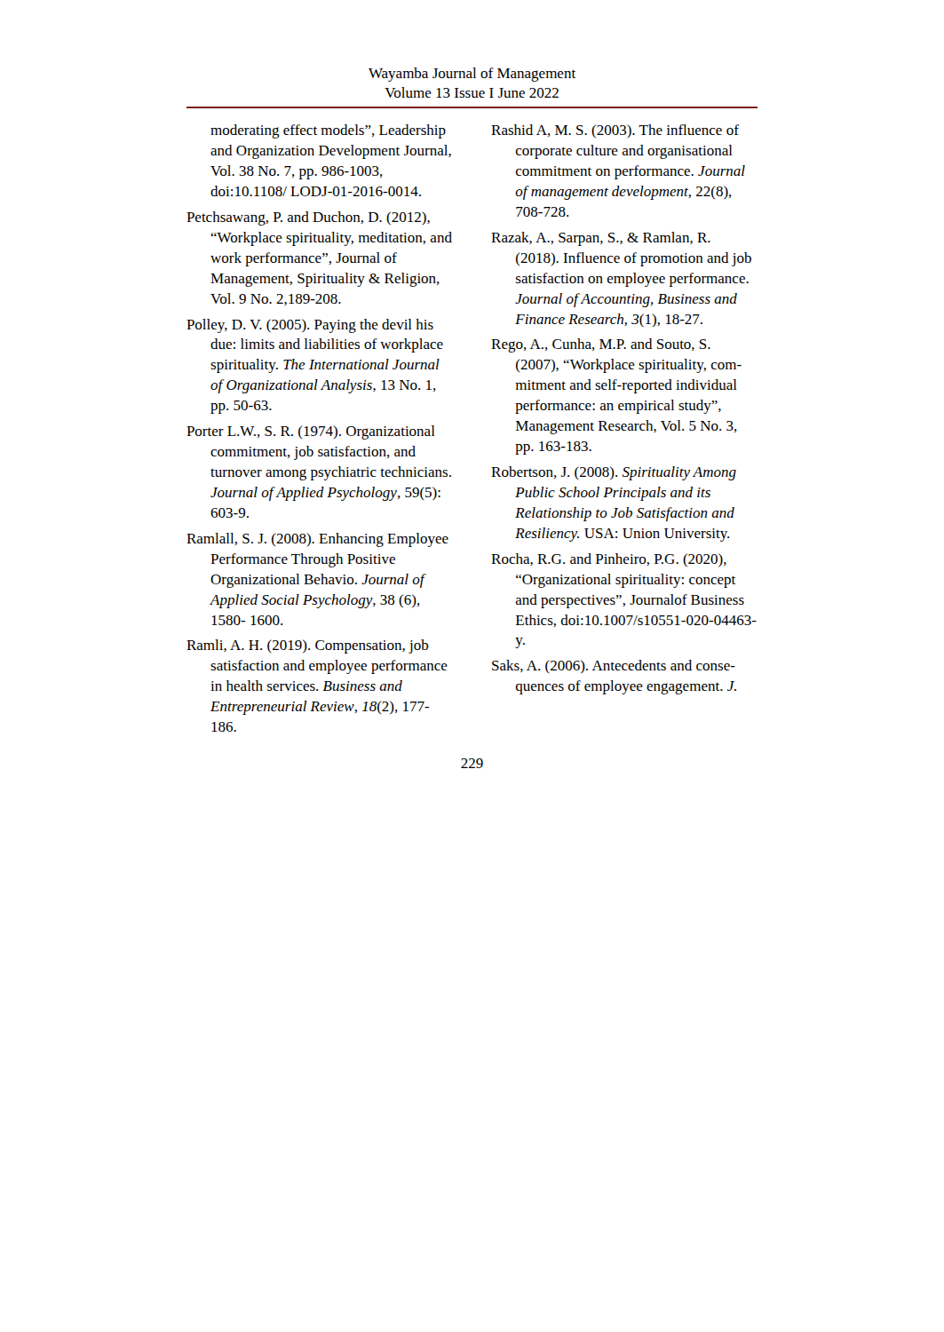Wayamba Journal of Management Volume 13 Issue I June 2022
moderating effect models”, Leadership and Organization Development Journal, Vol. 38 No. 7, pp. 986-1003, doi:10.1108/ LODJ-01-2016-0014.
Petchsawang, P. and Duchon, D. (2012), “Workplace spirituality, meditation, and work performance”, Journal of Management, Spirituality & Religion, Vol. 9 No. 2,189-208.
Polley, D. V. (2005). Paying the devil his due: limits and liabilities of workplace spirituality. The International Journal of Organizational Analysis, 13 No. 1, pp. 50-63.
Porter L.W., S. R. (1974). Organizational commitment, job satisfaction, and turnover among psychiatric technicians. Journal of Applied Psychology, 59(5): 603-9.
Ramlall, S. J. (2008). Enhancing Employee Performance Through Positive Organizational Behavio. Journal of Applied Social Psychology, 38 (6), 1580- 1600.
Ramli, A. H. (2019). Compensation, job satisfaction and employee performance in health services. Business and Entrepreneurial Review, 18(2), 177-186.
Rashid A, M. S. (2003). The influence of corporate culture and organisational commitment on performance. Journal of management development, 22(8), 708-728.
Razak, A., Sarpan, S., & Ramlan, R. (2018). Influence of promotion and job satisfaction on employee performance. Journal of Accounting, Business and Finance Research, 3(1), 18-27.
Rego, A., Cunha, M.P. and Souto, S. (2007), “Workplace spirituality, commitment and self-reported individual performance: an empirical study”, Management Research, Vol. 5 No. 3, pp. 163-183.
Robertson, J. (2008). Spirituality Among Public School Principals and its Relationship to Job Satisfaction and Resiliency. USA: Union University.
Rocha, R.G. and Pinheiro, P.G. (2020), “Organizational spirituality: concept and perspectives”, Journalof Business Ethics, doi:10.1007/s10551-020-04463-y.
Saks, A. (2006). Antecedents and consequences of employee engagement. J.
229